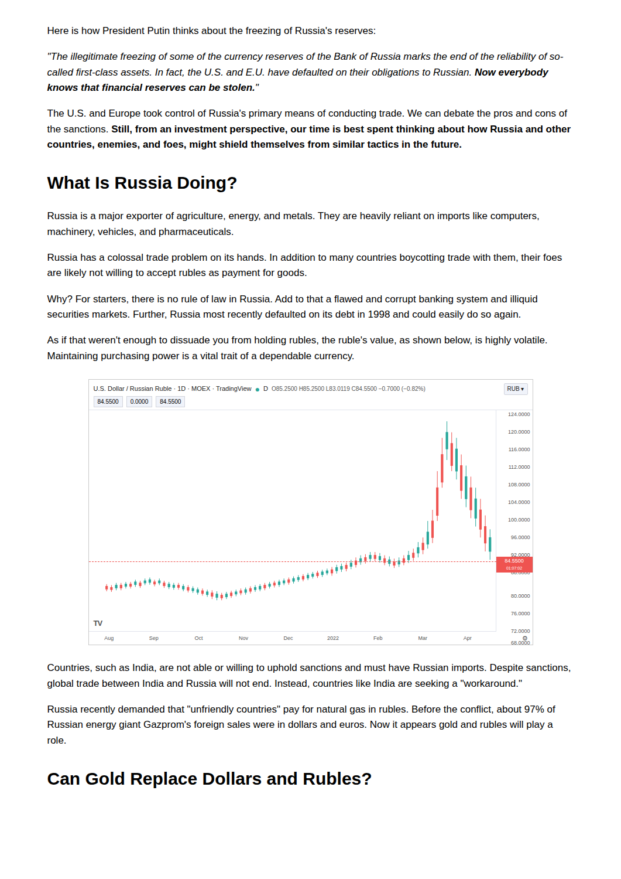Here is how President Putin thinks about the freezing of Russia's reserves:
"The illegitimate freezing of some of the currency reserves of the Bank of Russia marks the end of the reliability of so-called first-class assets. In fact, the U.S. and E.U. have defaulted on their obligations to Russian. Now everybody knows that financial reserves can be stolen."
The U.S. and Europe took control of Russia's primary means of conducting trade. We can debate the pros and cons of the sanctions. Still, from an investment perspective, our time is best spent thinking about how Russia and other countries, enemies, and foes, might shield themselves from similar tactics in the future.
What Is Russia Doing?
Russia is a major exporter of agriculture, energy, and metals. They are heavily reliant on imports like computers, machinery, vehicles, and pharmaceuticals.
Russia has a colossal trade problem on its hands. In addition to many countries boycotting trade with them, their foes are likely not willing to accept rubles as payment for goods.
Why? For starters, there is no rule of law in Russia. Add to that a flawed and corrupt banking system and illiquid securities markets. Further, Russia most recently defaulted on its debt in 1998 and could easily do so again.
As if that weren't enough to dissuade you from holding rubles, the ruble's value, as shown below, is highly volatile. Maintaining purchasing power is a vital trait of a dependable currency.
U.S. Dollar / Russian Ruble · 1D · MOEX · TradingView ● D O85.2500 H85.2500 L83.0119 C84.5500 −0.7000 (−0.82%)
RUB ▾
84.5500 0.0000 84.5500
84.550001:07:02
124.0000 120.0000 116.0000 112.0000 108.0000 104.0000 100.0000 96.0000 92.0000 88.0000 80.0000 76.0000 72.0000 68.0000
TV
Aug Sep Oct Nov Dec 2022 Feb Mar Apr
⚙
Countries, such as India, are not able or willing to uphold sanctions and must have Russian imports. Despite sanctions, global trade between India and Russia will not end. Instead, countries like India are seeking a "workaround."
Russia recently demanded that "unfriendly countries" pay for natural gas in rubles. Before the conflict, about 97% of Russian energy giant Gazprom's foreign sales were in dollars and euros. Now it appears gold and rubles will play a role.
Can Gold Replace Dollars and Rubles?